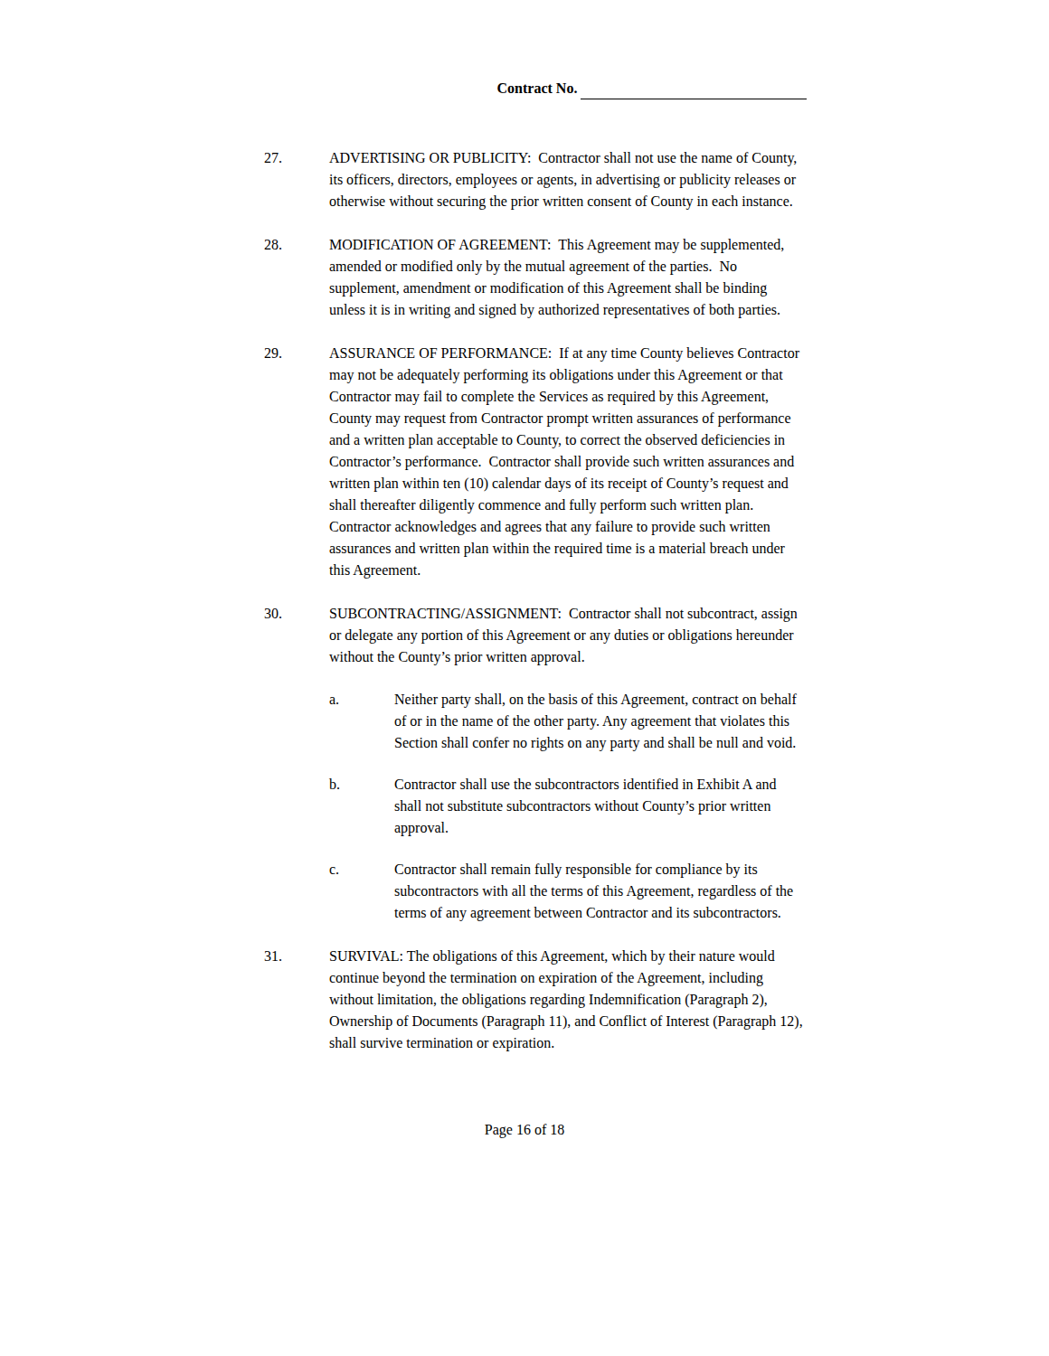Contract No.
27. Advertising or Publicity: Contractor shall not use the name of County, its officers, directors, employees or agents, in advertising or publicity releases or otherwise without securing the prior written consent of County in each instance.
28. Modification of Agreement: This Agreement may be supplemented, amended or modified only by the mutual agreement of the parties. No supplement, amendment or modification of this Agreement shall be binding unless it is in writing and signed by authorized representatives of both parties.
29. Assurance of Performance: If at any time County believes Contractor may not be adequately performing its obligations under this Agreement or that Contractor may fail to complete the Services as required by this Agreement, County may request from Contractor prompt written assurances of performance and a written plan acceptable to County, to correct the observed deficiencies in Contractor’s performance. Contractor shall provide such written assurances and written plan within ten (10) calendar days of its receipt of County’s request and shall thereafter diligently commence and fully perform such written plan. Contractor acknowledges and agrees that any failure to provide such written assurances and written plan within the required time is a material breach under this Agreement.
30. Subcontracting/Assignment: Contractor shall not subcontract, assign or delegate any portion of this Agreement or any duties or obligations hereunder without the County’s prior written approval.
a. Neither party shall, on the basis of this Agreement, contract on behalf of or in the name of the other party. Any agreement that violates this Section shall confer no rights on any party and shall be null and void.
b. Contractor shall use the subcontractors identified in Exhibit A and shall not substitute subcontractors without County’s prior written approval.
c. Contractor shall remain fully responsible for compliance by its subcontractors with all the terms of this Agreement, regardless of the terms of any agreement between Contractor and its subcontractors.
31. Survival: The obligations of this Agreement, which by their nature would continue beyond the termination on expiration of the Agreement, including without limitation, the obligations regarding Indemnification (Paragraph 2), Ownership of Documents (Paragraph 11), and Conflict of Interest (Paragraph 12), shall survive termination or expiration.
Page 16 of 18